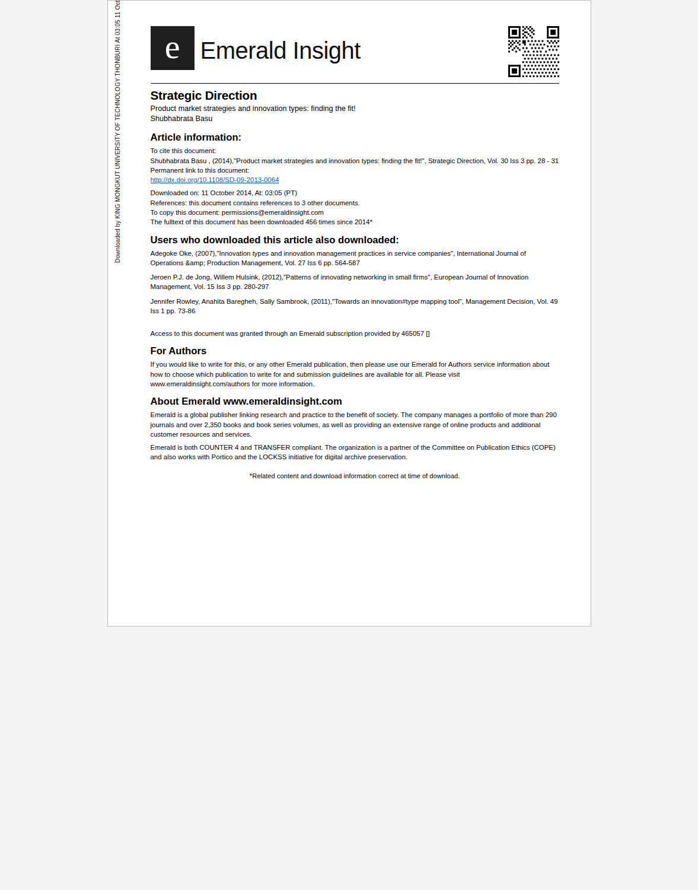Downloaded by KING MONGKUT UNIVERSITY OF TECHNOLOGY THONBURI At 03:05 11 October 2014 (PT)
e Emerald Insight
Strategic Direction
Product market strategies and innovation types: finding the fit!
Shubhabrata Basu
Article information:
To cite this document:
Shubhabrata Basu , (2014),"Product market strategies and innovation types: finding the fit!", Strategic Direction, Vol. 30 Iss 3 pp. 28 - 31
Permanent link to this document:
http://dx.doi.org/10.1108/SD-09-2013-0064
Downloaded on: 11 October 2014, At: 03:05 (PT)
References: this document contains references to 3 other documents.
To copy this document: permissions@emeraldinsight.com
The fulltext of this document has been downloaded 456 times since 2014*
Users who downloaded this article also downloaded:
Adegoke Oke, (2007),"Innovation types and innovation management practices in service companies", International Journal of Operations &amp; Production Management, Vol. 27 Iss 6 pp. 564-587
Jeroen P.J. de Jong, Willem Hulsink, (2012),"Patterns of innovating networking in small firms", European Journal of Innovation Management, Vol. 15 Iss 3 pp. 280-297
Jennifer Rowley, Anahita Baregheh, Sally Sambrook, (2011),"Towards an innovation#type mapping tool", Management Decision, Vol. 49 Iss 1 pp. 73-86
Access to this document was granted through an Emerald subscription provided by 465057 []
For Authors
If you would like to write for this, or any other Emerald publication, then please use our Emerald for Authors service information about how to choose which publication to write for and submission guidelines are available for all. Please visit www.emeraldinsight.com/authors for more information.
About Emerald www.emeraldinsight.com
Emerald is a global publisher linking research and practice to the benefit of society. The company manages a portfolio of more than 290 journals and over 2,350 books and book series volumes, as well as providing an extensive range of online products and additional customer resources and services.
Emerald is both COUNTER 4 and TRANSFER compliant. The organization is a partner of the Committee on Publication Ethics (COPE) and also works with Portico and the LOCKSS initiative for digital archive preservation.
*Related content and download information correct at time of download.